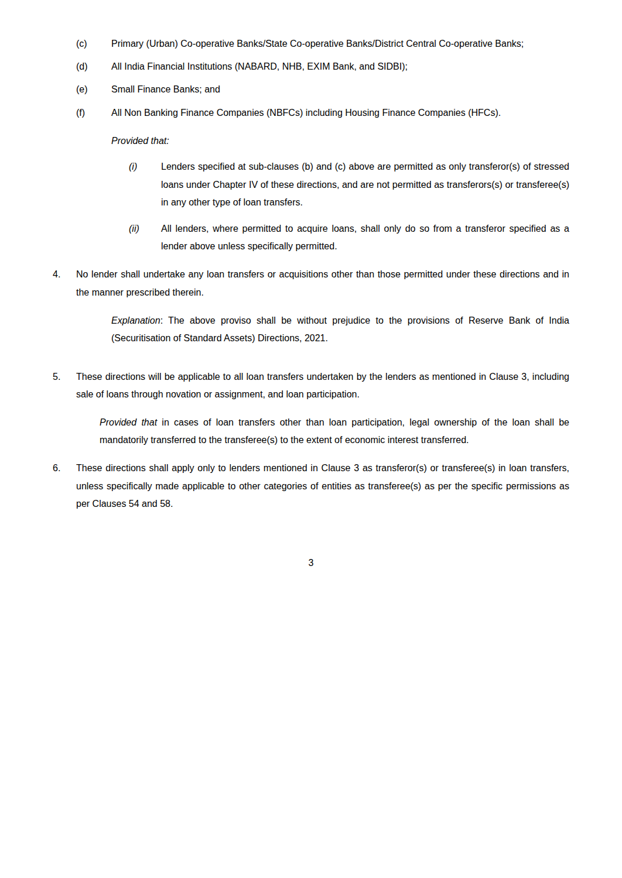(c) Primary (Urban) Co-operative Banks/State Co-operative Banks/District Central Co-operative Banks;
(d) All India Financial Institutions (NABARD, NHB, EXIM Bank, and SIDBI);
(e) Small Finance Banks; and
(f) All Non Banking Finance Companies (NBFCs) including Housing Finance Companies (HFCs).
Provided that:
(i) Lenders specified at sub-clauses (b) and (c) above are permitted as only transferor(s) of stressed loans under Chapter IV of these directions, and are not permitted as transferors(s) or transferee(s) in any other type of loan transfers.
(ii) All lenders, where permitted to acquire loans, shall only do so from a transferor specified as a lender above unless specifically permitted.
4. No lender shall undertake any loan transfers or acquisitions other than those permitted under these directions and in the manner prescribed therein.
Explanation: The above proviso shall be without prejudice to the provisions of Reserve Bank of India (Securitisation of Standard Assets) Directions, 2021.
5. These directions will be applicable to all loan transfers undertaken by the lenders as mentioned in Clause 3, including sale of loans through novation or assignment, and loan participation.
Provided that in cases of loan transfers other than loan participation, legal ownership of the loan shall be mandatorily transferred to the transferee(s) to the extent of economic interest transferred.
6. These directions shall apply only to lenders mentioned in Clause 3 as transferor(s) or transferee(s) in loan transfers, unless specifically made applicable to other categories of entities as transferee(s) as per the specific permissions as per Clauses 54 and 58.
3